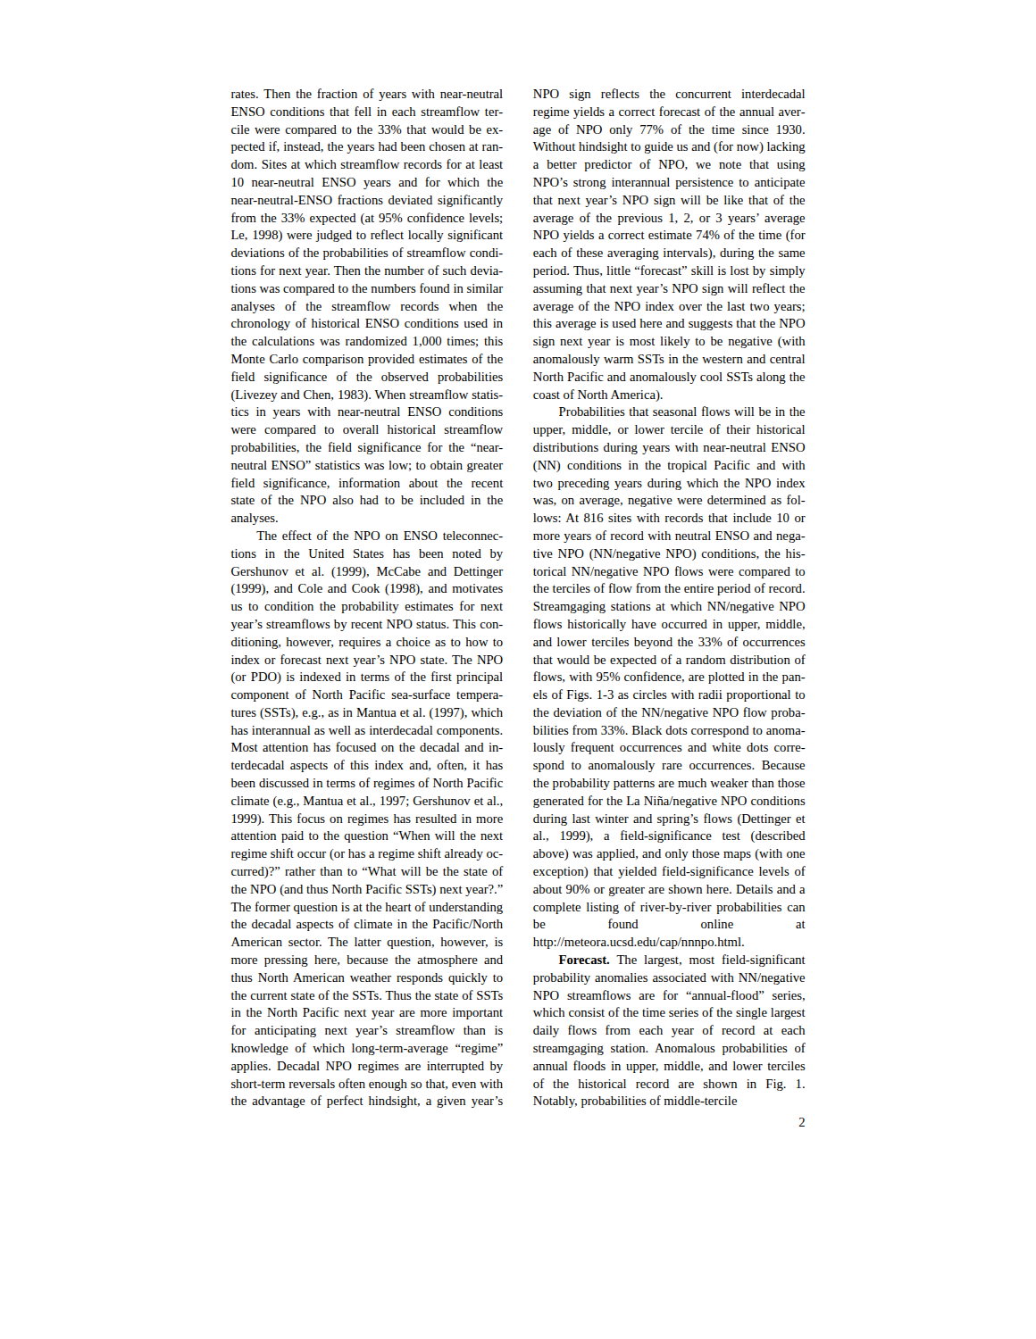rates. Then the fraction of years with near-neutral ENSO conditions that fell in each streamflow tercile were compared to the 33% that would be expected if, instead, the years had been chosen at random. Sites at which streamflow records for at least 10 near-neutral ENSO years and for which the near-neutral-ENSO fractions deviated significantly from the 33% expected (at 95% confidence levels; Le, 1998) were judged to reflect locally significant deviations of the probabilities of streamflow conditions for next year. Then the number of such deviations was compared to the numbers found in similar analyses of the streamflow records when the chronology of historical ENSO conditions used in the calculations was randomized 1,000 times; this Monte Carlo comparison provided estimates of the field significance of the observed probabilities (Livezey and Chen, 1983). When streamflow statistics in years with near-neutral ENSO conditions were compared to overall historical streamflow probabilities, the field significance for the “near-neutral ENSO” statistics was low; to obtain greater field significance, information about the recent state of the NPO also had to be included in the analyses.
The effect of the NPO on ENSO teleconnections in the United States has been noted by Gershunov et al. (1999), McCabe and Dettinger (1999), and Cole and Cook (1998), and motivates us to condition the probability estimates for next year’s streamflows by recent NPO status. This conditioning, however, requires a choice as to how to index or forecast next year’s NPO state. The NPO (or PDO) is indexed in terms of the first principal component of North Pacific sea-surface temperatures (SSTs), e.g., as in Mantua et al. (1997), which has interannual as well as interdecadal components. Most attention has focused on the decadal and interdecadal aspects of this index and, often, it has been discussed in terms of regimes of North Pacific climate (e.g., Mantua et al., 1997; Gershunov et al., 1999). This focus on regimes has resulted in more attention paid to the question “When will the next regime shift occur (or has a regime shift already occurred)?” rather than to “What will be the state of the NPO (and thus North Pacific SSTs) next year?.” The former question is at the heart of understanding the decadal aspects of climate in the Pacific/North American sector. The latter question, however, is more pressing here, because the atmosphere and thus North American weather responds quickly to the current state of the SSTs. Thus the state of SSTs in the North Pacific next year are more important for anticipating next year’s streamflow than is knowledge of which long-term-average “regime” applies. Decadal NPO regimes are interrupted by short-term reversals often enough so that, even with the advantage of perfect hindsight, a given year’s NPO sign reflects the concurrent interdecadal regime yields a correct forecast of the annual average of NPO only 77% of the time since 1930. Without hindsight to guide us and (for now) lacking a better predictor of NPO, we note that using NPO’s strong interannual persistence to anticipate that next year’s NPO sign will be like that of the average of the previous 1, 2, or 3 years’ average NPO yields a correct estimate 74% of the time (for each of these averaging intervals), during the same period. Thus, little “forecast” skill is lost by simply assuming that next year’s NPO sign will reflect the average of the NPO index over the last two years; this average is used here and suggests that the NPO sign next year is most likely to be negative (with anomalously warm SSTs in the western and central North Pacific and anomalously cool SSTs along the coast of North America).
Probabilities that seasonal flows will be in the upper, middle, or lower tercile of their historical distributions during years with near-neutral ENSO (NN) conditions in the tropical Pacific and with two preceding years during which the NPO index was, on average, negative were determined as follows: At 816 sites with records that include 10 or more years of record with neutral ENSO and negative NPO (NN/negative NPO) conditions, the historical NN/negative NPO flows were compared to the terciles of flow from the entire period of record. Streamgaging stations at which NN/negative NPO flows historically have occurred in upper, middle, and lower terciles beyond the 33% of occurrences that would be expected of a random distribution of flows, with 95% confidence, are plotted in the panels of Figs. 1-3 as circles with radii proportional to the deviation of the NN/negative NPO flow probabilities from 33%. Black dots correspond to anomalously frequent occurrences and white dots correspond to anomalously rare occurrences. Because the probability patterns are much weaker than those generated for the La Niña/negative NPO conditions during last winter and spring’s flows (Dettinger et al., 1999), a field-significance test (described above) was applied, and only those maps (with one exception) that yielded field-significance levels of about 90% or greater are shown here. Details and a complete listing of river-by-river probabilities can be found online at http://meteora.ucsd.edu/cap/nnnpo.html.
Forecast. The largest, most field-significant probability anomalies associated with NN/negative NPO streamflows are for “annual-flood” series, which consist of the time series of the single largest daily flows from each year of record at each streamgaging station. Anomalous probabilities of annual floods in upper, middle, and lower terciles of the historical record are shown in Fig. 1. Notably, probabilities of middle-tercile
2